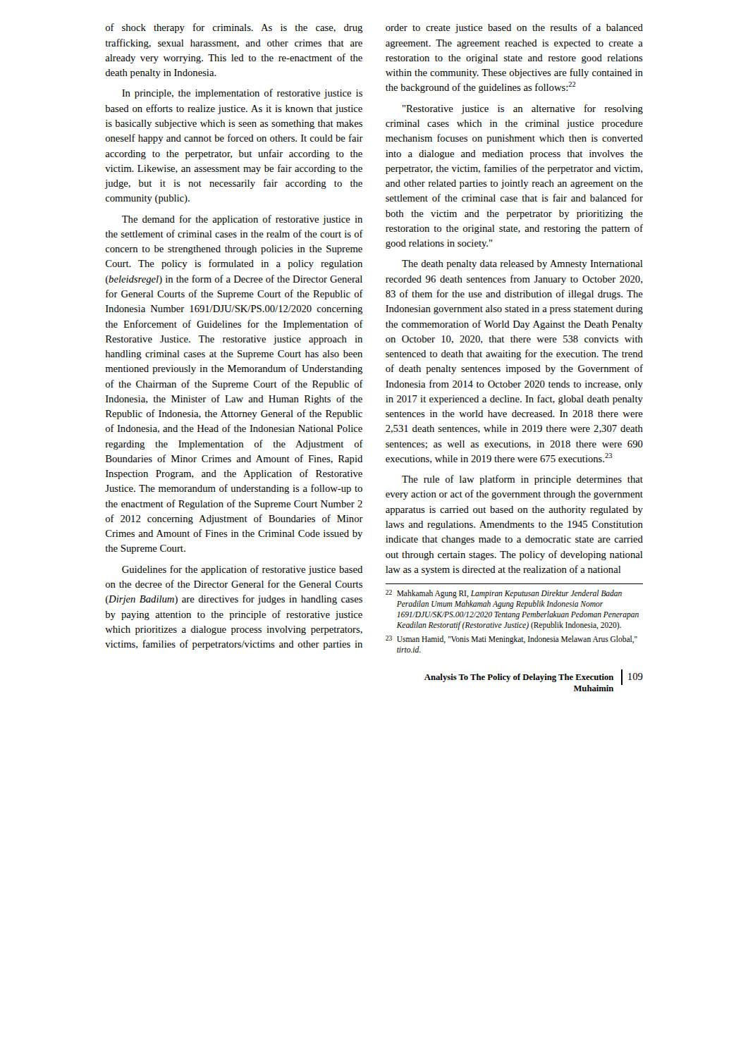of shock therapy for criminals. As is the case, drug trafficking, sexual harassment, and other crimes that are already very worrying. This led to the re-enactment of the death penalty in Indonesia.
In principle, the implementation of restorative justice is based on efforts to realize justice. As it is known that justice is basically subjective which is seen as something that makes oneself happy and cannot be forced on others. It could be fair according to the perpetrator, but unfair according to the victim. Likewise, an assessment may be fair according to the judge, but it is not necessarily fair according to the community (public).
The demand for the application of restorative justice in the settlement of criminal cases in the realm of the court is of concern to be strengthened through policies in the Supreme Court. The policy is formulated in a policy regulation (beleidsregel) in the form of a Decree of the Director General for General Courts of the Supreme Court of the Republic of Indonesia Number 1691/DJU/SK/PS.00/12/2020 concerning the Enforcement of Guidelines for the Implementation of Restorative Justice. The restorative justice approach in handling criminal cases at the Supreme Court has also been mentioned previously in the Memorandum of Understanding of the Chairman of the Supreme Court of the Republic of Indonesia, the Minister of Law and Human Rights of the Republic of Indonesia, the Attorney General of the Republic of Indonesia, and the Head of the Indonesian National Police regarding the Implementation of the Adjustment of Boundaries of Minor Crimes and Amount of Fines, Rapid Inspection Program, and the Application of Restorative Justice. The memorandum of understanding is a follow-up to the enactment of Regulation of the Supreme Court Number 2 of 2012 concerning Adjustment of Boundaries of Minor Crimes and Amount of Fines in the Criminal Code issued by the Supreme Court.
Guidelines for the application of restorative justice based on the decree of the Director General for the General Courts (Dirjen Badilum) are directives for judges in handling cases by paying attention to the principle of restorative justice which prioritizes a dialogue process involving perpetrators, victims, families of perpetrators/victims and other parties in order to create justice based on the results of a balanced agreement. The agreement reached is expected to create a restoration to the original state and restore good relations within the community. These objectives are fully contained in the background of the guidelines as follows:22
"Restorative justice is an alternative for resolving criminal cases which in the criminal justice procedure mechanism focuses on punishment which then is converted into a dialogue and mediation process that involves the perpetrator, the victim, families of the perpetrator and victim, and other related parties to jointly reach an agreement on the settlement of the criminal case that is fair and balanced for both the victim and the perpetrator by prioritizing the restoration to the original state, and restoring the pattern of good relations in society."
The death penalty data released by Amnesty International recorded 96 death sentences from January to October 2020, 83 of them for the use and distribution of illegal drugs. The Indonesian government also stated in a press statement during the commemoration of World Day Against the Death Penalty on October 10, 2020, that there were 538 convicts with sentenced to death that awaiting for the execution. The trend of death penalty sentences imposed by the Government of Indonesia from 2014 to October 2020 tends to increase, only in 2017 it experienced a decline. In fact, global death penalty sentences in the world have decreased. In 2018 there were 2,531 death sentences, while in 2019 there were 2,307 death sentences; as well as executions, in 2018 there were 690 executions, while in 2019 there were 675 executions.23
The rule of law platform in principle determines that every action or act of the government through the government apparatus is carried out based on the authority regulated by laws and regulations. Amendments to the 1945 Constitution indicate that changes made to a democratic state are carried out through certain stages. The policy of developing national law as a system is directed at the realization of a national
22 Mahkamah Agung RI, Lampiran Keputusan Direktur Jenderal Badan Peradilan Umum Mahkamah Agung Republik Indonesia Nomor 1691/DJU/SK/PS.00/12/2020 Tentang Pemberlakuan Pedoman Penerapan Keadilan Restoratif (Restorative Justice) (Republik Indonesia, 2020).
23 Usman Hamid, "Vonis Mati Meningkat, Indonesia Melawan Arus Global," tirto.id.
Analysis To The Policy of Delaying The Execution
Muhaimin
109